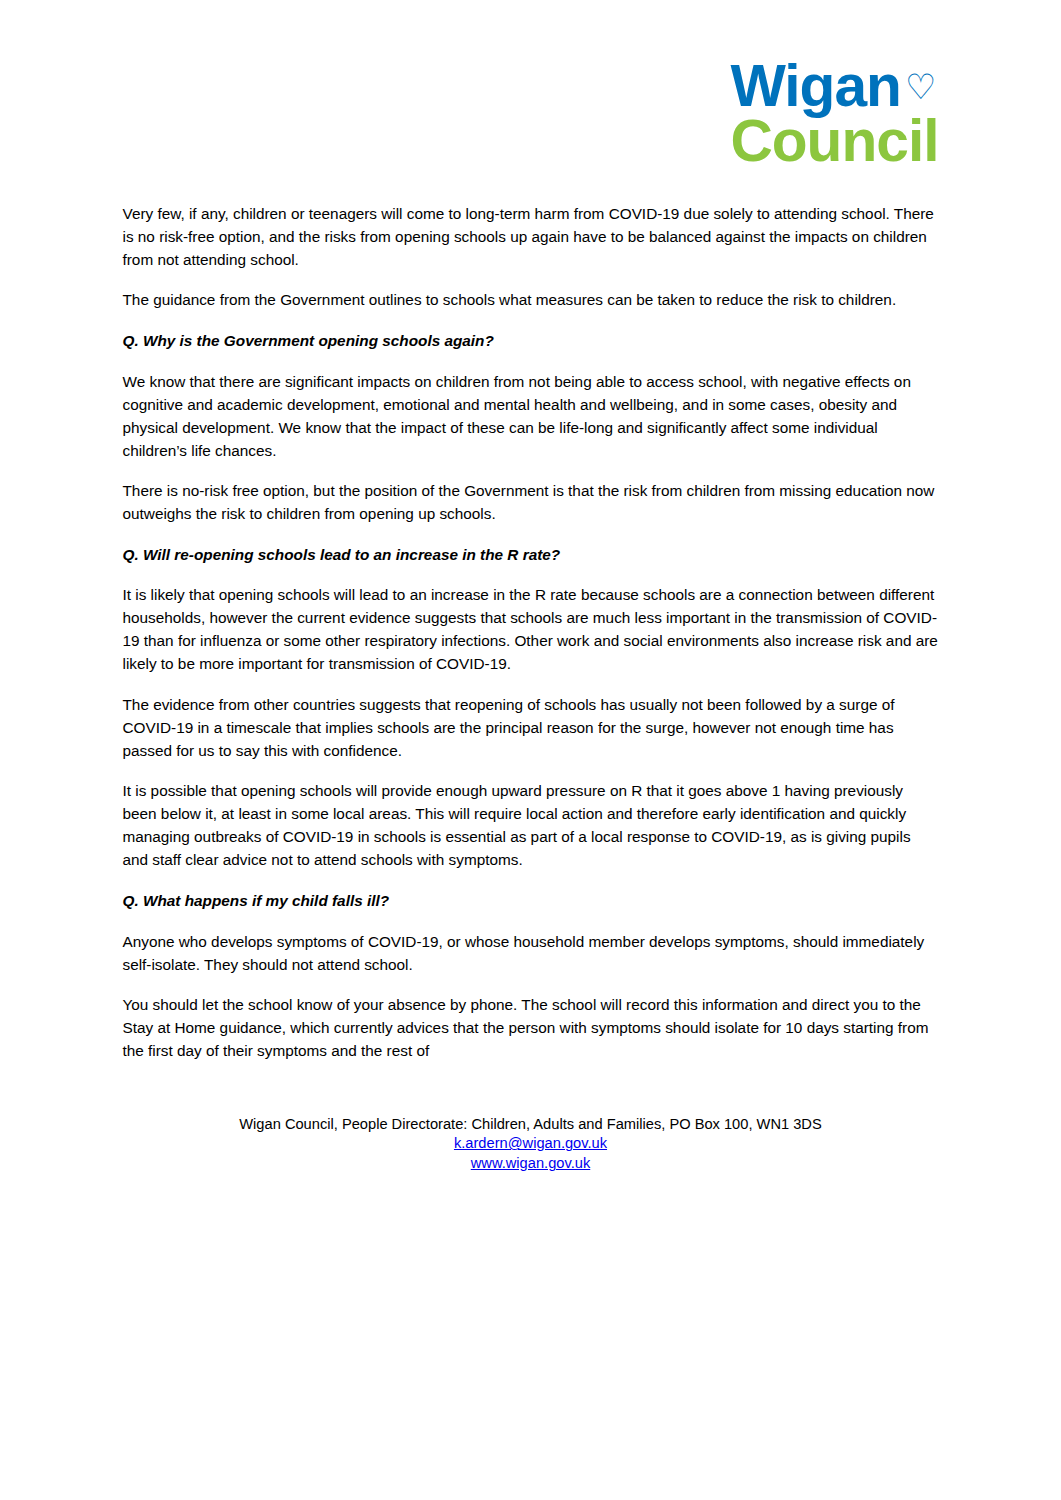Wigan♡ Council
Very few, if any, children or teenagers will come to long-term harm from COVID-19 due solely to attending school. There is no risk-free option, and the risks from opening schools up again have to be balanced against the impacts on children from not attending school.
The guidance from the Government outlines to schools what measures can be taken to reduce the risk to children.
Q. Why is the Government opening schools again?
We know that there are significant impacts on children from not being able to access school, with negative effects on cognitive and academic development, emotional and mental health and wellbeing, and in some cases, obesity and physical development. We know that the impact of these can be life-long and significantly affect some individual children’s life chances.
There is no-risk free option, but the position of the Government is that the risk from children from missing education now outweighs the risk to children from opening up schools.
Q. Will re-opening schools lead to an increase in the R rate?
It is likely that opening schools will lead to an increase in the R rate because schools are a connection between different households, however the current evidence suggests that schools are much less important in the transmission of COVID-19 than for influenza or some other respiratory infections. Other work and social environments also increase risk and are likely to be more important for transmission of COVID-19.
The evidence from other countries suggests that reopening of schools has usually not been followed by a surge of COVID-19 in a timescale that implies schools are the principal reason for the surge, however not enough time has passed for us to say this with confidence.
It is possible that opening schools will provide enough upward pressure on R that it goes above 1 having previously been below it, at least in some local areas. This will require local action and therefore early identification and quickly managing outbreaks of COVID-19 in schools is essential as part of a local response to COVID-19, as is giving pupils and staff clear advice not to attend schools with symptoms.
Q. What happens if my child falls ill?
Anyone who develops symptoms of COVID-19, or whose household member develops symptoms, should immediately self-isolate. They should not attend school.
You should let the school know of your absence by phone. The school will record this information and direct you to the Stay at Home guidance, which currently advices that the person with symptoms should isolate for 10 days starting from the first day of their symptoms and the rest of
Wigan Council, People Directorate: Children, Adults and Families, PO Box 100, WN1 3DS
k.ardern@wigan.gov.uk
www.wigan.gov.uk